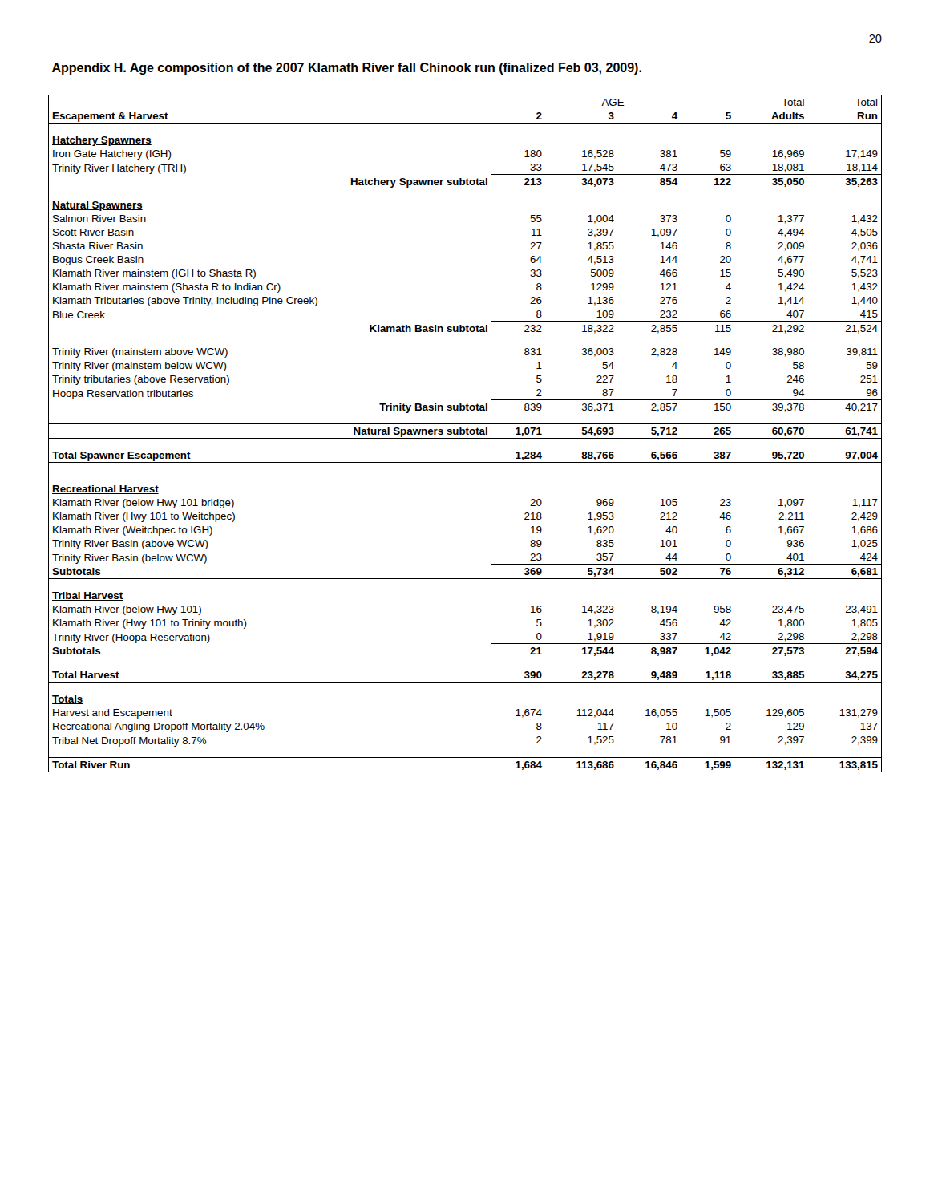20
Appendix H. Age composition of the 2007 Klamath River fall Chinook run (finalized Feb 03, 2009).
| | AGE | Total | Total |
| --- | --- | --- | --- |
| Escapement & Harvest | 2 | 3 | 4 | 5 | Adults | Run |
| Hatchery Spawners | |
| Iron Gate Hatchery (IGH) | 180 | 16,528 | 381 | 59 | 16,969 | 17,149 |
| Trinity River Hatchery (TRH) | 33 | 17,545 | 473 | 63 | 18,081 | 18,114 |
| Hatchery Spawner subtotal | 213 | 34,073 | 854 | 122 | 35,050 | 35,263 |
| Natural Spawners | |
| Salmon River Basin | 55 | 1,004 | 373 | 0 | 1,377 | 1,432 |
| Scott River Basin | 11 | 3,397 | 1,097 | 0 | 4,494 | 4,505 |
| Shasta River Basin | 27 | 1,855 | 146 | 8 | 2,009 | 2,036 |
| Bogus Creek Basin | 64 | 4,513 | 144 | 20 | 4,677 | 4,741 |
| Klamath River mainstem (IGH to Shasta R) | 33 | 5009 | 466 | 15 | 5,490 | 5,523 |
| Klamath River mainstem (Shasta R to Indian Cr) | 8 | 1299 | 121 | 4 | 1,424 | 1,432 |
| Klamath Tributaries (above Trinity, including Pine Creek) | 26 | 1,136 | 276 | 2 | 1,414 | 1,440 |
| Blue Creek | 8 | 109 | 232 | 66 | 407 | 415 |
| Klamath Basin subtotal | 232 | 18,322 | 2,855 | 115 | 21,292 | 21,524 |
| Trinity River (mainstem above WCW) | 831 | 36,003 | 2,828 | 149 | 38,980 | 39,811 |
| Trinity River (mainstem below WCW) | 1 | 54 | 4 | 0 | 58 | 59 |
| Trinity tributaries (above Reservation) | 5 | 227 | 18 | 1 | 246 | 251 |
| Hoopa Reservation tributaries | 2 | 87 | 7 | 0 | 94 | 96 |
| Trinity Basin subtotal | 839 | 36,371 | 2,857 | 150 | 39,378 | 40,217 |
| Natural Spawners subtotal | 1,071 | 54,693 | 5,712 | 265 | 60,670 | 61,741 |
| Total Spawner Escapement | 1,284 | 88,766 | 6,566 | 387 | 95,720 | 97,004 |
| Recreational Harvest | |
| Klamath River (below Hwy 101 bridge) | 20 | 969 | 105 | 23 | 1,097 | 1,117 |
| Klamath River (Hwy 101 to Weitchpec) | 218 | 1,953 | 212 | 46 | 2,211 | 2,429 |
| Klamath River (Weitchpec to IGH) | 19 | 1,620 | 40 | 6 | 1,667 | 1,686 |
| Trinity River Basin (above WCW) | 89 | 835 | 101 | 0 | 936 | 1,025 |
| Trinity River Basin (below WCW) | 23 | 357 | 44 | 0 | 401 | 424 |
| Subtotals | 369 | 5,734 | 502 | 76 | 6,312 | 6,681 |
| Tribal Harvest | |
| Klamath River (below Hwy 101) | 16 | 14,323 | 8,194 | 958 | 23,475 | 23,491 |
| Klamath River (Hwy 101 to Trinity mouth) | 5 | 1,302 | 456 | 42 | 1,800 | 1,805 |
| Trinity River (Hoopa Reservation) | 0 | 1,919 | 337 | 42 | 2,298 | 2,298 |
| Subtotals | 21 | 17,544 | 8,987 | 1,042 | 27,573 | 27,594 |
| Total Harvest | 390 | 23,278 | 9,489 | 1,118 | 33,885 | 34,275 |
| Totals | |
| Harvest and Escapement | 1,674 | 112,044 | 16,055 | 1,505 | 129,605 | 131,279 |
| Recreational Angling Dropoff Mortality 2.04% | 8 | 117 | 10 | 2 | 129 | 137 |
| Tribal Net Dropoff Mortality 8.7% | 2 | 1,525 | 781 | 91 | 2,397 | 2,399 |
| Total River Run | 1,684 | 113,686 | 16,846 | 1,599 | 132,131 | 133,815 |